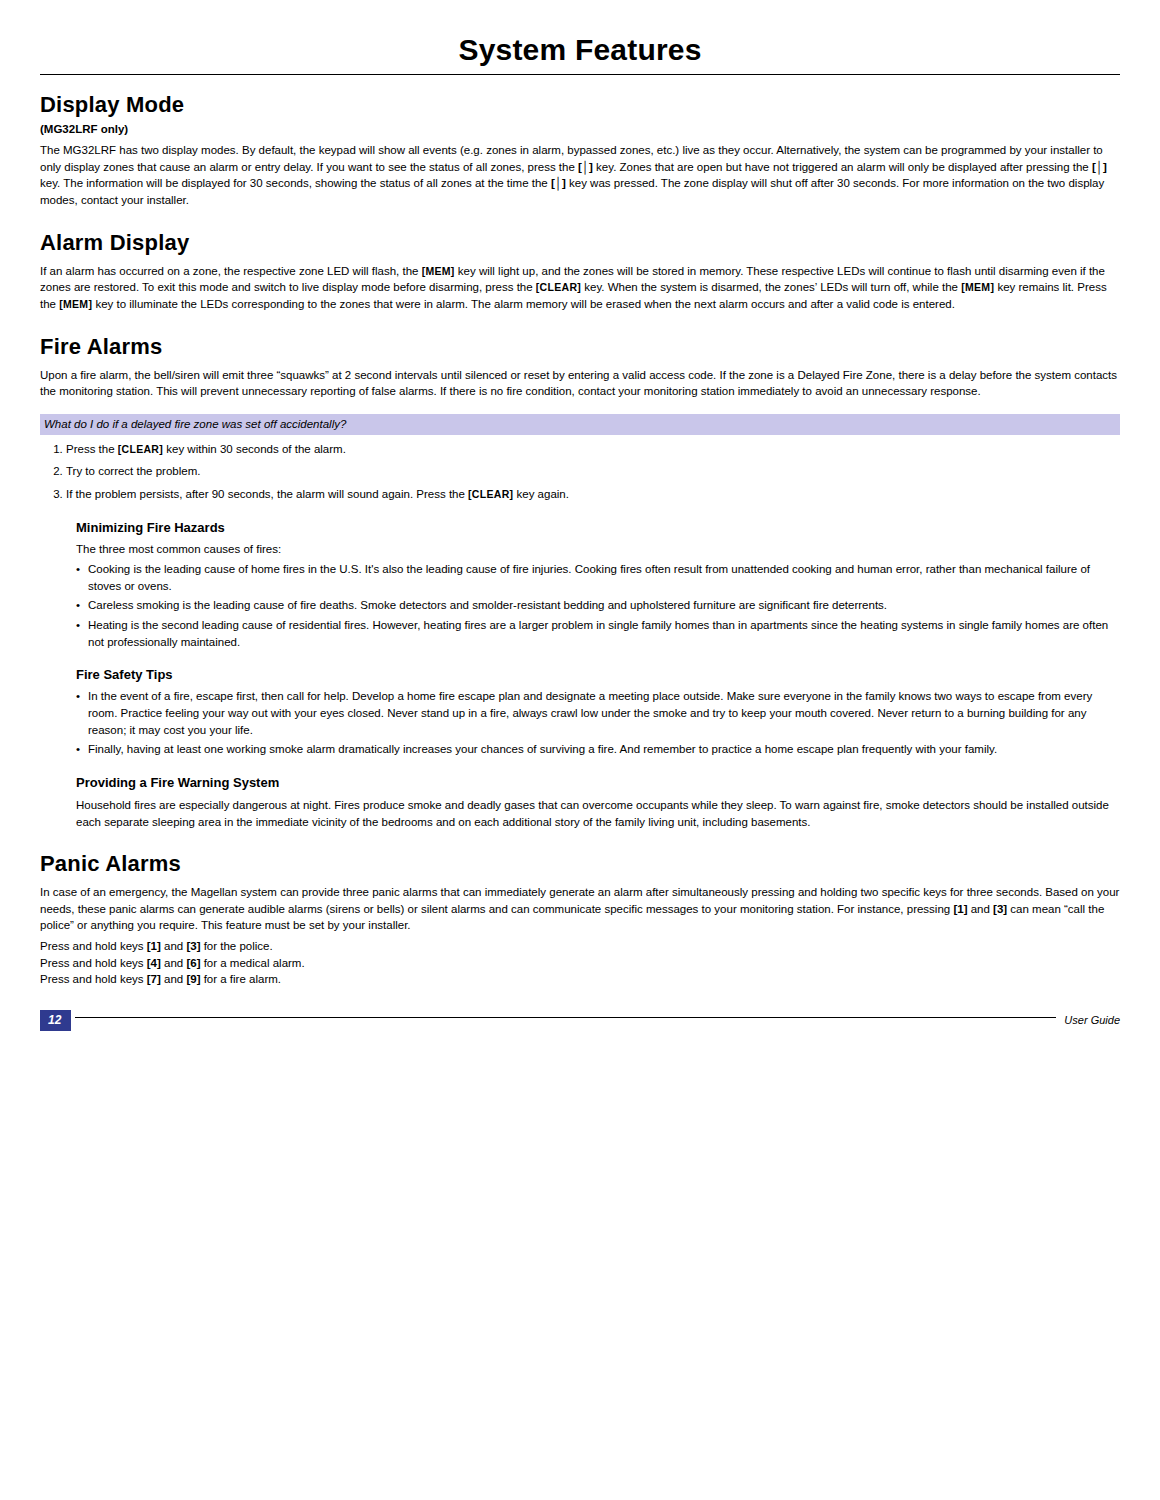System Features
Display Mode
(MG32LRF only)
The MG32LRF has two display modes. By default, the keypad will show all events (e.g. zones in alarm, bypassed zones, etc.) live as they occur. Alternatively, the system can be programmed by your installer to only display zones that cause an alarm or entry delay. If you want to see the status of all zones, press the [│] key. Zones that are open but have not triggered an alarm will only be displayed after pressing the [│] key. The information will be displayed for 30 seconds, showing the status of all zones at the time the [│] key was pressed. The zone display will shut off after 30 seconds. For more information on the two display modes, contact your installer.
Alarm Display
If an alarm has occurred on a zone, the respective zone LED will flash, the [MEM] key will light up, and the zones will be stored in memory. These respective LEDs will continue to flash until disarming even if the zones are restored. To exit this mode and switch to live display mode before disarming, press the [CLEAR] key. When the system is disarmed, the zones’ LEDs will turn off, while the [MEM] key remains lit. Press the [MEM] key to illuminate the LEDs corresponding to the zones that were in alarm. The alarm memory will be erased when the next alarm occurs and after a valid code is entered.
Fire Alarms
Upon a fire alarm, the bell/siren will emit three “squawks” at 2 second intervals until silenced or reset by entering a valid access code. If the zone is a Delayed Fire Zone, there is a delay before the system contacts the monitoring station. This will prevent unnecessary reporting of false alarms. If there is no fire condition, contact your monitoring station immediately to avoid an unnecessary response.
What do I do if a delayed fire zone was set off accidentally?
Press the [CLEAR] key within 30 seconds of the alarm.
Try to correct the problem.
If the problem persists, after 90 seconds, the alarm will sound again. Press the [CLEAR] key again.
Minimizing Fire Hazards
The three most common causes of fires:
Cooking is the leading cause of home fires in the U.S. It's also the leading cause of fire injuries. Cooking fires often result from unattended cooking and human error, rather than mechanical failure of stoves or ovens.
Careless smoking is the leading cause of fire deaths. Smoke detectors and smolder-resistant bedding and upholstered furniture are significant fire deterrents.
Heating is the second leading cause of residential fires. However, heating fires are a larger problem in single family homes than in apartments since the heating systems in single family homes are often not professionally maintained.
Fire Safety Tips
In the event of a fire, escape first, then call for help. Develop a home fire escape plan and designate a meeting place outside. Make sure everyone in the family knows two ways to escape from every room. Practice feeling your way out with your eyes closed. Never stand up in a fire, always crawl low under the smoke and try to keep your mouth covered. Never return to a burning building for any reason; it may cost you your life.
Finally, having at least one working smoke alarm dramatically increases your chances of surviving a fire. And remember to practice a home escape plan frequently with your family.
Providing a Fire Warning System
Household fires are especially dangerous at night. Fires produce smoke and deadly gases that can overcome occupants while they sleep. To warn against fire, smoke detectors should be installed outside each separate sleeping area in the immediate vicinity of the bedrooms and on each additional story of the family living unit, including basements.
Panic Alarms
In case of an emergency, the Magellan system can provide three panic alarms that can immediately generate an alarm after simultaneously pressing and holding two specific keys for three seconds. Based on your needs, these panic alarms can generate audible alarms (sirens or bells) or silent alarms and can communicate specific messages to your monitoring station. For instance, pressing [1] and [3] can mean “call the police” or anything you require. This feature must be set by your installer.
Press and hold keys [1] and [3] for the police.
Press and hold keys [4] and [6] for a medical alarm.
Press and hold keys [7] and [9] for a fire alarm.
12 User Guide